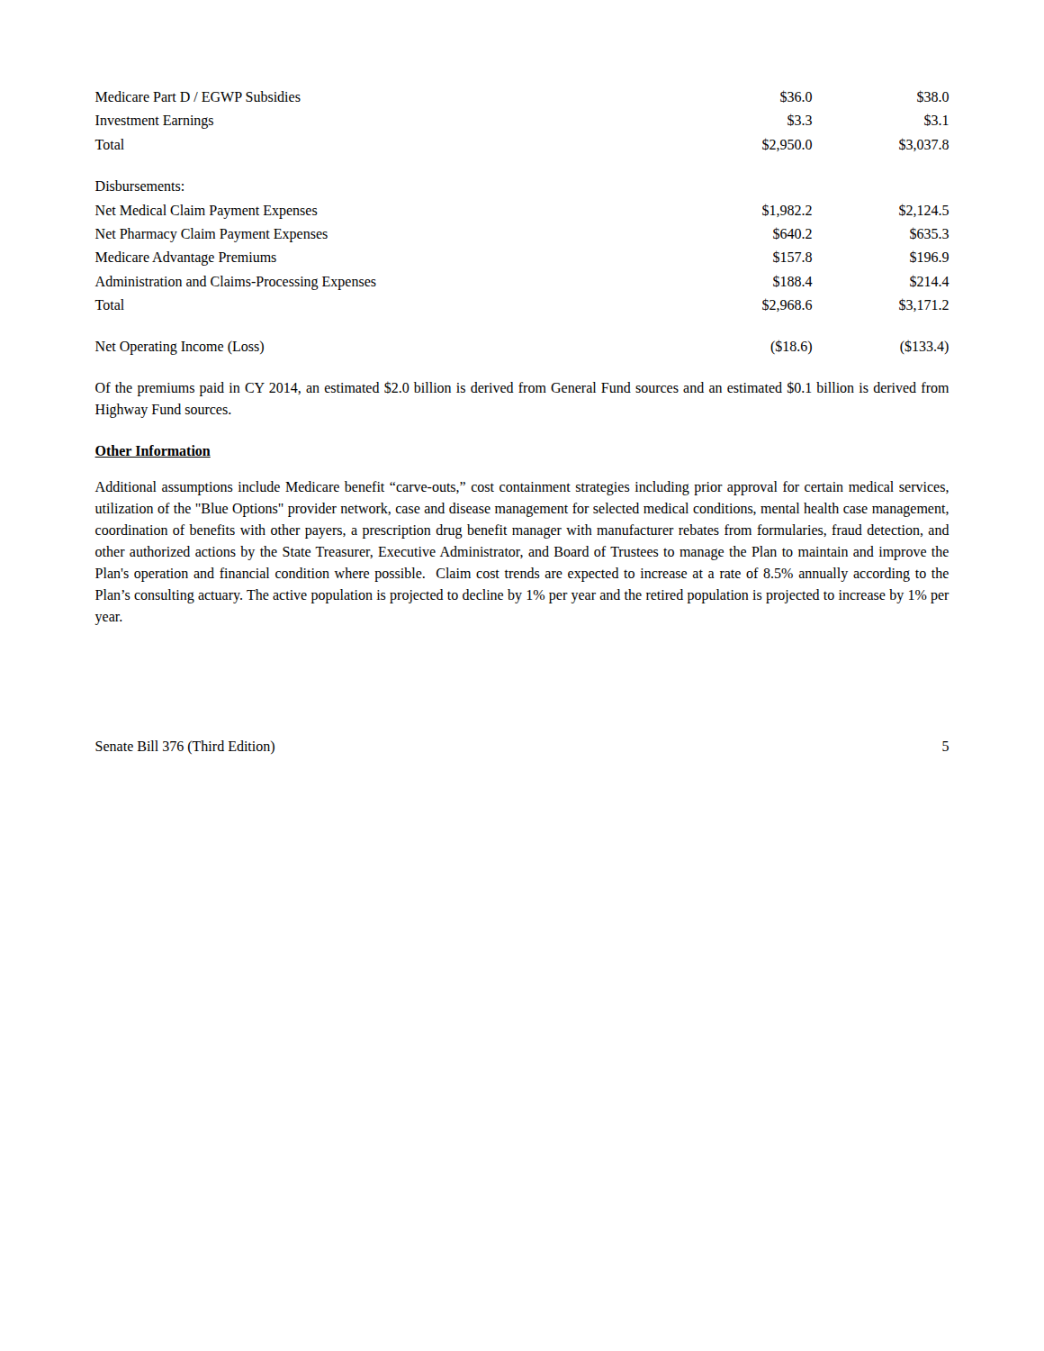| Medicare Part D / EGWP Subsidies | $36.0 | $38.0 |
| Investment Earnings | $3.3 | $3.1 |
| Total | $2,950.0 | $3,037.8 |
| Disbursements: | | |
| Net Medical Claim Payment Expenses | $1,982.2 | $2,124.5 |
| Net Pharmacy Claim Payment Expenses | $640.2 | $635.3 |
| Medicare Advantage Premiums | $157.8 | $196.9 |
| Administration and Claims-Processing Expenses | $188.4 | $214.4 |
| Total | $2,968.6 | $3,171.2 |
| Net Operating Income (Loss) | ($18.6) | ($133.4) |
Of the premiums paid in CY 2014, an estimated $2.0 billion is derived from General Fund sources and an estimated $0.1 billion is derived from Highway Fund sources.
Other Information
Additional assumptions include Medicare benefit “carve-outs,” cost containment strategies including prior approval for certain medical services, utilization of the "Blue Options" provider network, case and disease management for selected medical conditions, mental health case management, coordination of benefits with other payers, a prescription drug benefit manager with manufacturer rebates from formularies, fraud detection, and other authorized actions by the State Treasurer, Executive Administrator, and Board of Trustees to manage the Plan to maintain and improve the Plan's operation and financial condition where possible. Claim cost trends are expected to increase at a rate of 8.5% annually according to the Plan’s consulting actuary. The active population is projected to decline by 1% per year and the retired population is projected to increase by 1% per year.
Senate Bill 376 (Third Edition) 5